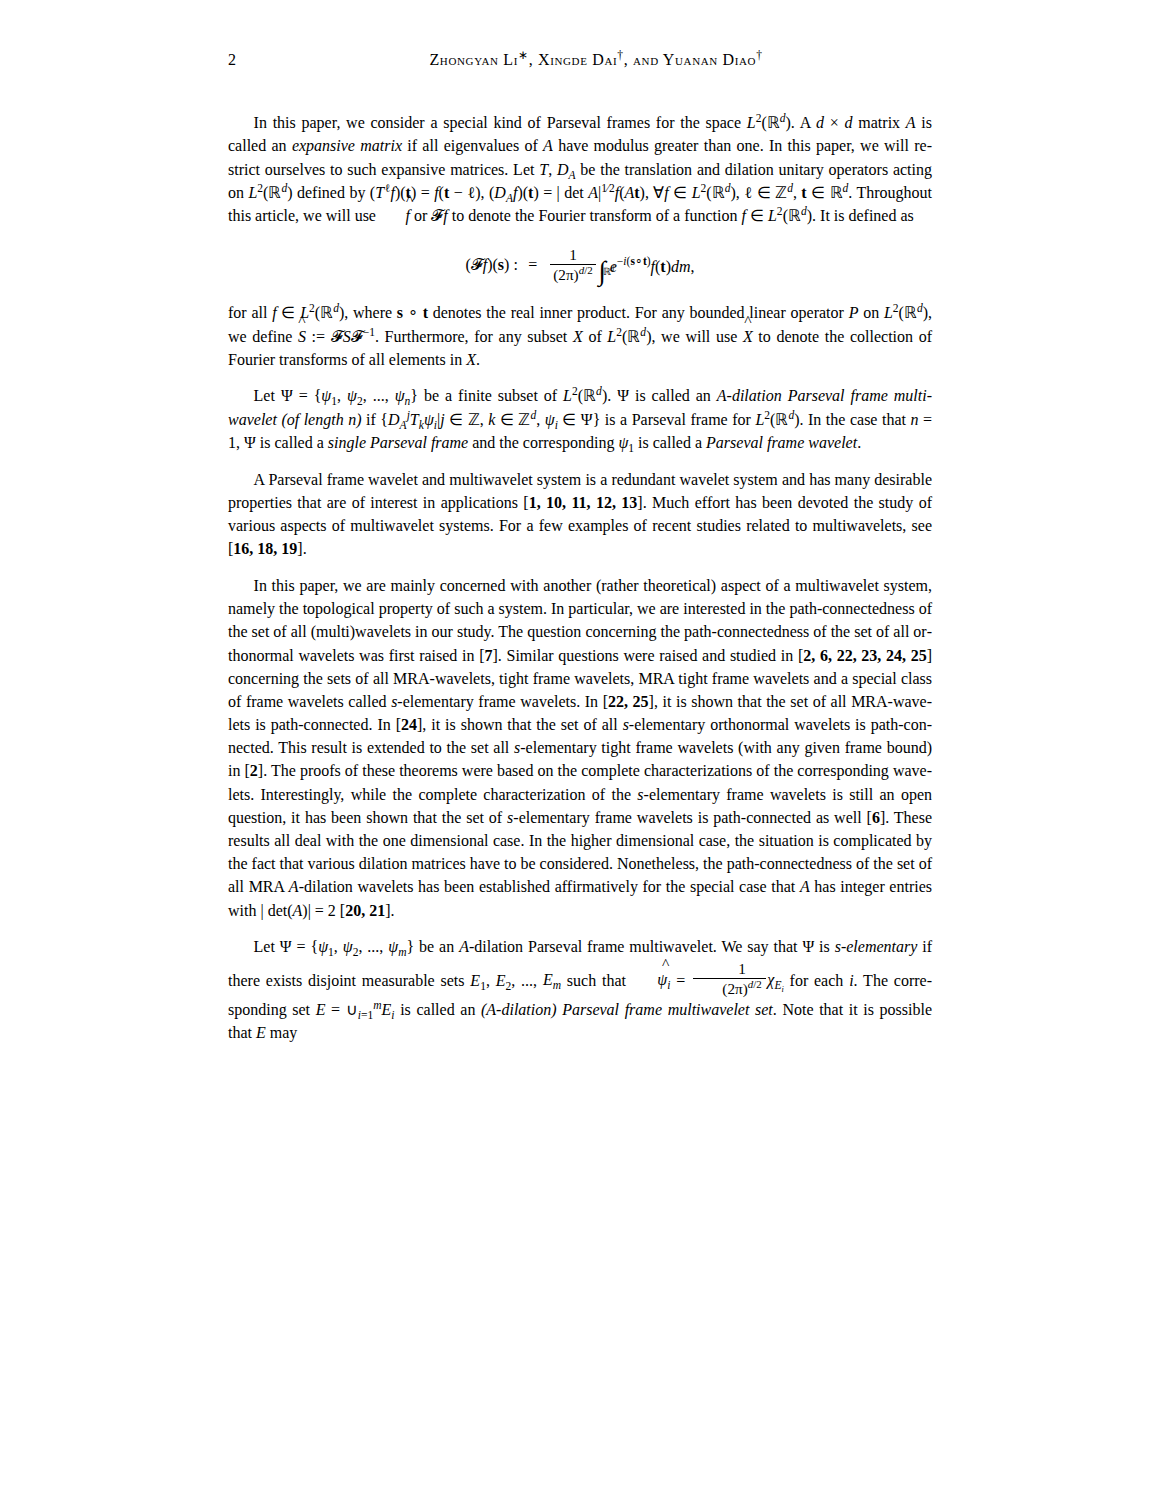2 Zhongyan Li∗, Xingde Dai†, and Yuanan Diao†
In this paper, we consider a special kind of Parseval frames for the space L2(ℝd). A d × d matrix A is called an expansive matrix if all eigenvalues of A have modulus greater than one. In this paper, we will restrict ourselves to such expansive matrices. Let T, DA be the translation and dilation unitary operators acting on L2(ℝd) defined by (Tℓf)(t) = f(t − ℓ), (DAf)(t) = | det A|1⁄2 f(At), ∀f ∈ L2(ℝd), ℓ ∈ ℤd, t ∈ ℝd. Throughout this article, we will use f or 𝓕f to denote the Fourier transform of a function f ∈ L2(ℝd). It is defined as
| (𝓕 f )( s ) : | = | 1 (2π) d /2 ∫ ℝ d e − i ( s ∘ t ) f ( t ) dm , |
for all f ∈ L2(ℝd), where s ∘ t denotes the real inner product. For any bounded linear operator P on L2(ℝd), we define S := 𝓕S𝓕−1. Furthermore, for any subset X of L2(ℝd), we will use X to denote the collection of Fourier transforms of all elements in X.
Let Ψ = {ψ1, ψ2, ..., ψn} be a finite subset of L2(ℝd). Ψ is called an A-dilation Parseval frame multiwavelet (of length n) if {DAjTkψi|j ∈ ℤ, k ∈ ℤd, ψi ∈ Ψ} is a Parseval frame for L2(ℝd). In the case that n = 1, Ψ is called a single Parseval frame and the corresponding ψ1 is called a Parseval frame wavelet.
A Parseval frame wavelet and multiwavelet system is a redundant wavelet system and has many desirable properties that are of interest in applications [1, 10, 11, 12, 13]. Much effort has been devoted the study of various aspects of multiwavelet systems. For a few examples of recent studies related to multiwavelets, see [16, 18, 19].
In this paper, we are mainly concerned with another (rather theoretical) aspect of a multiwavelet system, namely the topological property of such a system. In particular, we are interested in the path-connectedness of the set of all (multi)wavelets in our study. The question concerning the path-connectedness of the set of all orthonormal wavelets was first raised in [7]. Similar questions were raised and studied in [2, 6, 22, 23, 24, 25] concerning the sets of all MRA-wavelets, tight frame wavelets, MRA tight frame wavelets and a special class of frame wavelets called s-elementary frame wavelets. In [22, 25], it is shown that the set of all MRA-wavelets is path-connected. In [24], it is shown that the set of all s-elementary orthonormal wavelets is path-connected. This result is extended to the set all s-elementary tight frame wavelets (with any given frame bound) in [2]. The proofs of these theorems were based on the complete characterizations of the corresponding wavelets. Interestingly, while the complete characterization of the s-elementary frame wavelets is still an open question, it has been shown that the set of s-elementary frame wavelets is path-connected as well [6]. These results all deal with the one dimensional case. In the higher dimensional case, the situation is complicated by the fact that various dilation matrices have to be considered. Nonetheless, the path-connectedness of the set of all MRA A-dilation wavelets has been established affirmatively for the special case that A has integer entries with | det(A)| = 2 [20, 21].
Let Ψ = {ψ1, ψ2, ..., ψm} be an A-dilation Parseval frame multiwavelet. We say that Ψ is s-elementary if there exists disjoint measurable sets E1, E2, ..., Em such that ψi = 1(2π)d/2 χEi for each i. The corresponding set E = ∪i=1mEi is called an (A-dilation) Parseval frame multiwavelet set. Note that it is possible that E may